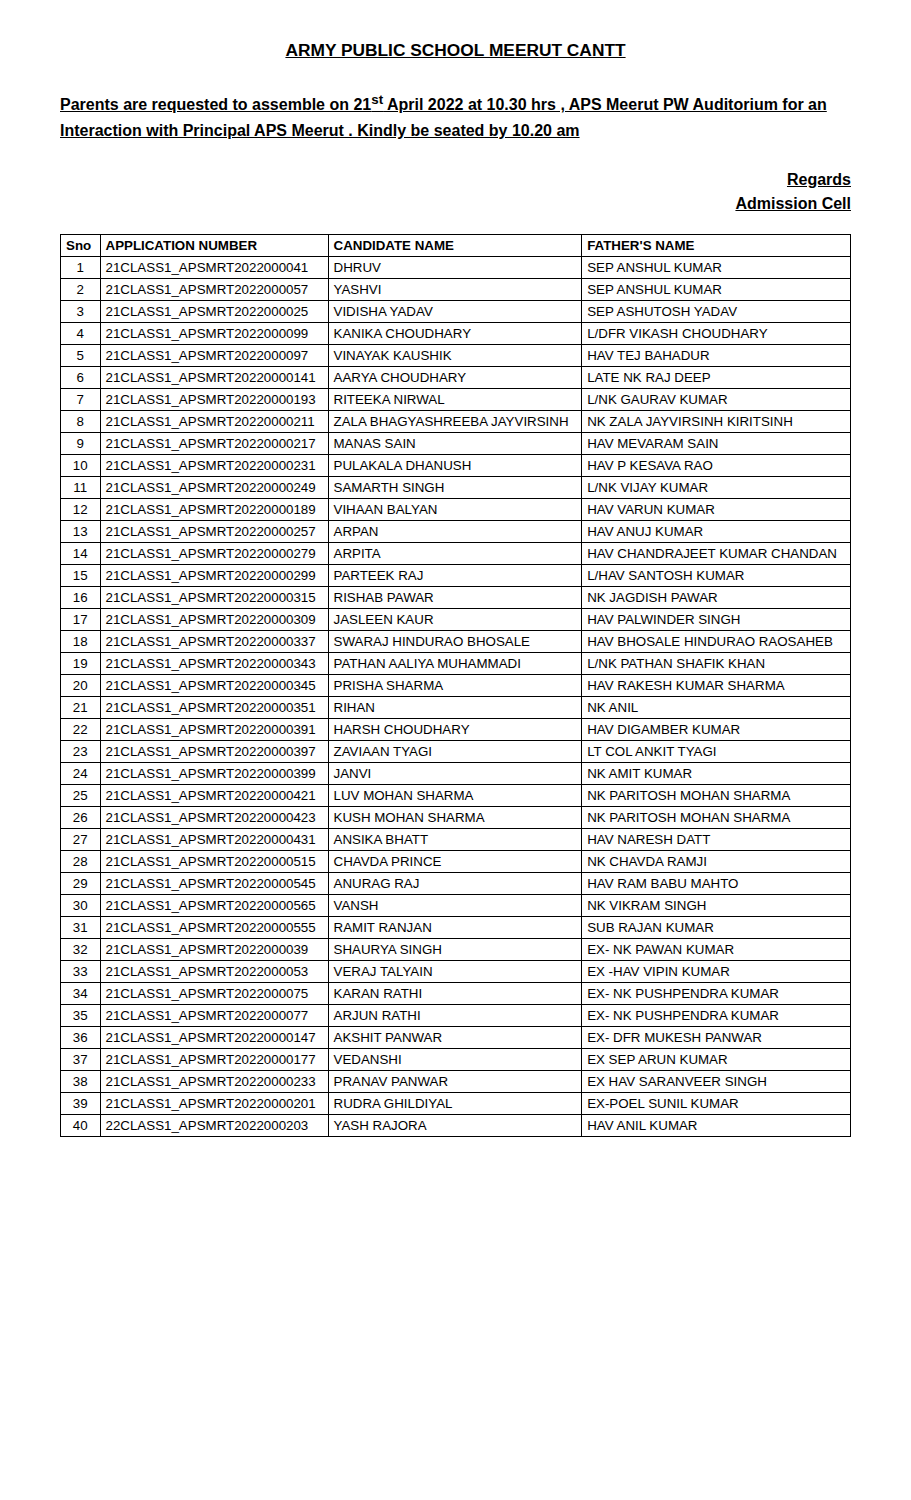ARMY PUBLIC SCHOOL MEERUT CANTT
Parents are requested to assemble on 21st April 2022 at 10.30 hrs , APS Meerut PW Auditorium for an Interaction with Principal APS Meerut . Kindly be seated by 10.20 am
Regards
Admission Cell
| Sno | APPLICATION NUMBER | CANDIDATE NAME | FATHER'S NAME |
| --- | --- | --- | --- |
| 1 | 21CLASS1_APSMRT2022000041 | DHRUV | SEP ANSHUL KUMAR |
| 2 | 21CLASS1_APSMRT2022000057 | YASHVI | SEP ANSHUL KUMAR |
| 3 | 21CLASS1_APSMRT2022000025 | VIDISHA YADAV | SEP ASHUTOSH YADAV |
| 4 | 21CLASS1_APSMRT2022000099 | KANIKA CHOUDHARY | L/DFR VIKASH CHOUDHARY |
| 5 | 21CLASS1_APSMRT2022000097 | VINAYAK KAUSHIK | HAV TEJ BAHADUR |
| 6 | 21CLASS1_APSMRT20220000141 | AARYA CHOUDHARY | LATE NK RAJ DEEP |
| 7 | 21CLASS1_APSMRT20220000193 | RITEEKA NIRWAL | L/NK GAURAV KUMAR |
| 8 | 21CLASS1_APSMRT20220000211 | ZALA BHAGYASHREEBA JAYVIRSINH | NK ZALA JAYVIRSINH KIRITSINH |
| 9 | 21CLASS1_APSMRT20220000217 | MANAS SAIN | HAV MEVARAM SAIN |
| 10 | 21CLASS1_APSMRT20220000231 | PULAKALA DHANUSH | HAV P KESAVA RAO |
| 11 | 21CLASS1_APSMRT20220000249 | SAMARTH SINGH | L/NK VIJAY KUMAR |
| 12 | 21CLASS1_APSMRT20220000189 | VIHAAN BALYAN | HAV VARUN KUMAR |
| 13 | 21CLASS1_APSMRT20220000257 | ARPAN | HAV ANUJ KUMAR |
| 14 | 21CLASS1_APSMRT20220000279 | ARPITA | HAV CHANDRAJEET KUMAR CHANDAN |
| 15 | 21CLASS1_APSMRT20220000299 | PARTEEK RAJ | L/HAV SANTOSH KUMAR |
| 16 | 21CLASS1_APSMRT20220000315 | RISHAB PAWAR | NK JAGDISH PAWAR |
| 17 | 21CLASS1_APSMRT20220000309 | JASLEEN KAUR | HAV PALWINDER SINGH |
| 18 | 21CLASS1_APSMRT20220000337 | SWARAJ HINDURAO BHOSALE | HAV BHOSALE HINDURAO RAOSAHEB |
| 19 | 21CLASS1_APSMRT20220000343 | PATHAN AALIYA MUHAMMADI | L/NK PATHAN SHAFIK KHAN |
| 20 | 21CLASS1_APSMRT20220000345 | PRISHA SHARMA | HAV RAKESH KUMAR SHARMA |
| 21 | 21CLASS1_APSMRT20220000351 | RIHAN | NK ANIL |
| 22 | 21CLASS1_APSMRT20220000391 | HARSH CHOUDHARY | HAV DIGAMBER KUMAR |
| 23 | 21CLASS1_APSMRT20220000397 | ZAVIAAN TYAGI | LT COL ANKIT TYAGI |
| 24 | 21CLASS1_APSMRT20220000399 | JANVI | NK AMIT KUMAR |
| 25 | 21CLASS1_APSMRT20220000421 | LUV MOHAN SHARMA | NK PARITOSH MOHAN SHARMA |
| 26 | 21CLASS1_APSMRT20220000423 | KUSH MOHAN SHARMA | NK PARITOSH MOHAN SHARMA |
| 27 | 21CLASS1_APSMRT20220000431 | ANSIKA BHATT | HAV NARESH DATT |
| 28 | 21CLASS1_APSMRT20220000515 | CHAVDA PRINCE | NK CHAVDA RAMJI |
| 29 | 21CLASS1_APSMRT20220000545 | ANURAG RAJ | HAV RAM BABU MAHTO |
| 30 | 21CLASS1_APSMRT20220000565 | VANSH | NK VIKRAM SINGH |
| 31 | 21CLASS1_APSMRT20220000555 | RAMIT RANJAN | SUB RAJAN KUMAR |
| 32 | 21CLASS1_APSMRT2022000039 | SHAURYA SINGH | EX- NK PAWAN KUMAR |
| 33 | 21CLASS1_APSMRT2022000053 | VERAJ TALYAIN | EX -HAV VIPIN KUMAR |
| 34 | 21CLASS1_APSMRT2022000075 | KARAN RATHI | EX- NK PUSHPENDRA KUMAR |
| 35 | 21CLASS1_APSMRT2022000077 | ARJUN RATHI | EX- NK PUSHPENDRA KUMAR |
| 36 | 21CLASS1_APSMRT20220000147 | AKSHIT PANWAR | EX- DFR MUKESH PANWAR |
| 37 | 21CLASS1_APSMRT20220000177 | VEDANSHI | EX SEP ARUN KUMAR |
| 38 | 21CLASS1_APSMRT20220000233 | PRANAV PANWAR | EX HAV SARANVEER SINGH |
| 39 | 21CLASS1_APSMRT20220000201 | RUDRA GHILDIYAL | EX-POEL SUNIL KUMAR |
| 40 | 22CLASS1_APSMRT2022000203 | YASH RAJORA | HAV ANIL KUMAR |